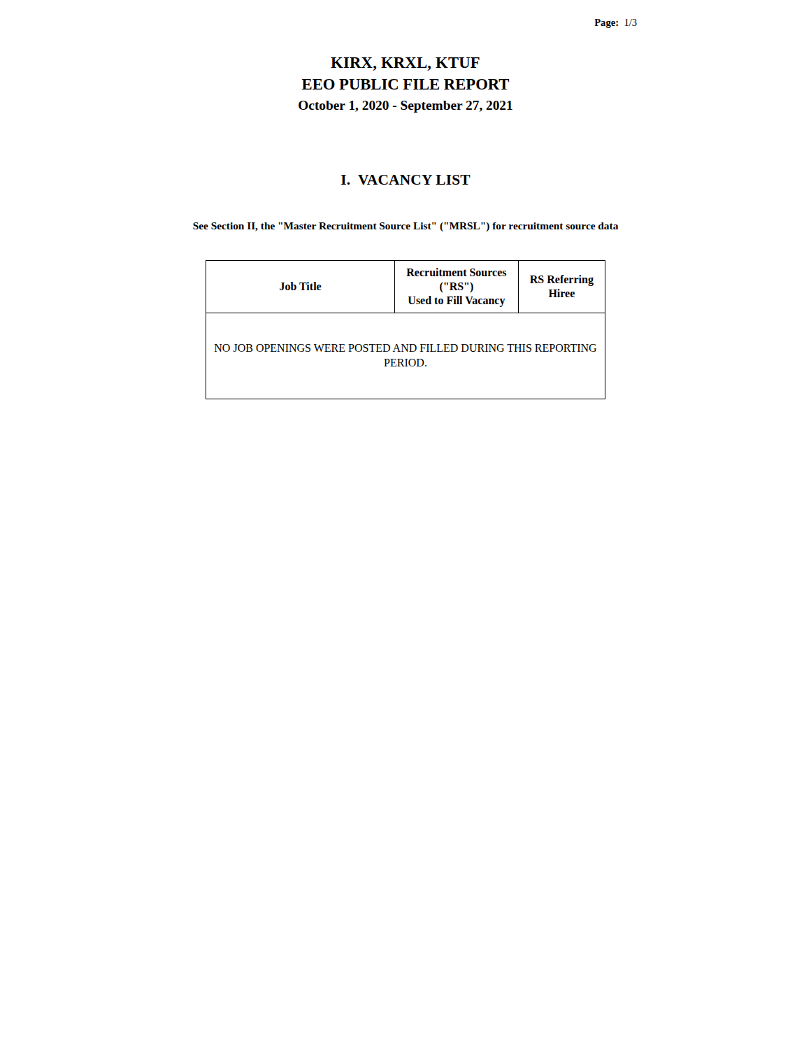Page: 1/3
KIRX, KRXL, KTUF
EEO PUBLIC FILE REPORT
October 1, 2020 - September 27, 2021
I. VACANCY LIST
See Section II, the "Master Recruitment Source List" ("MRSL") for recruitment source data
| Job Title | Recruitment Sources ("RS") Used to Fill Vacancy | RS Referring Hiree |
| --- | --- | --- |
| NO JOB OPENINGS WERE POSTED AND FILLED DURING THIS REPORTING PERIOD. |